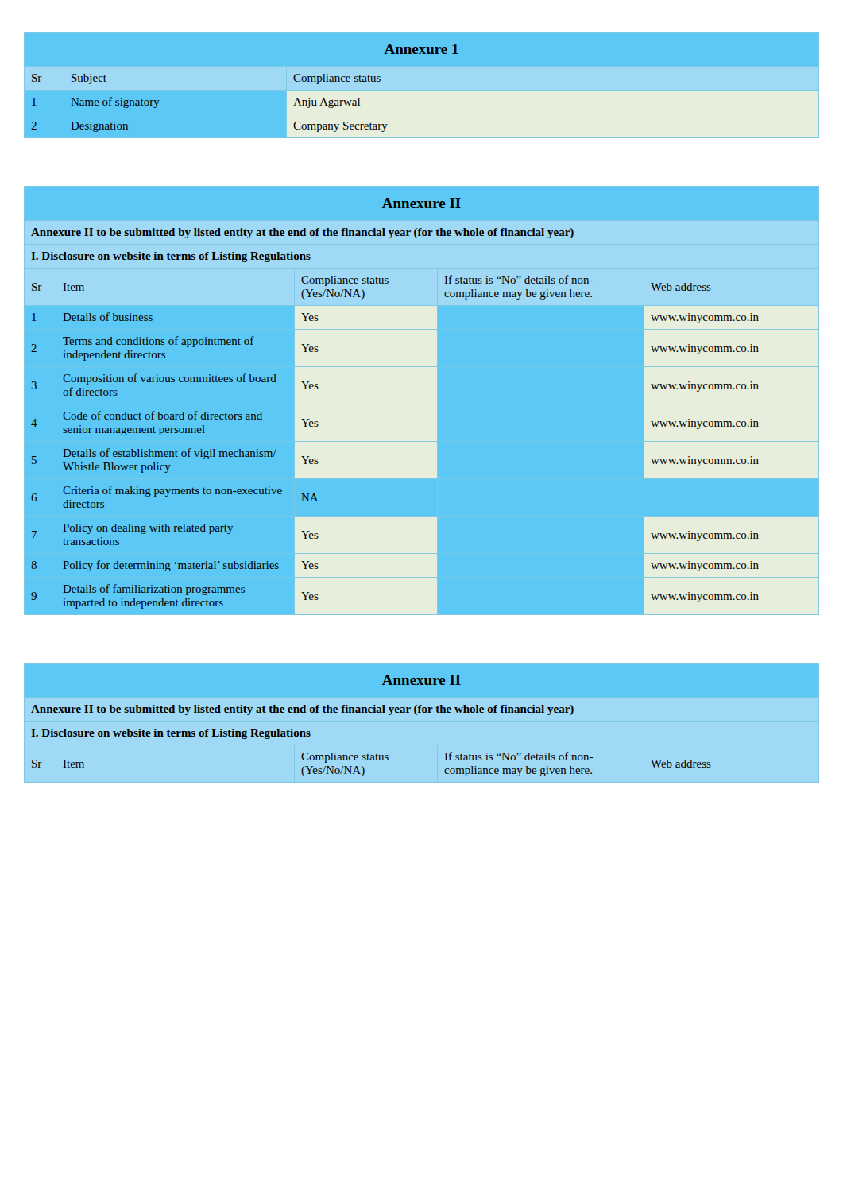| Annexure 1 |
| Sr | Subject | Compliance status |
| 1 | Name of signatory | Anju Agarwal |
| 2 | Designation | Company Secretary |
| Annexure II |
| Annexure II to be submitted by listed entity at the end of the financial year (for the whole of financial year) |
| I. Disclosure on website in terms of Listing Regulations |
| Sr | Item | Compliance status (Yes/No/NA) | If status is “No” details of non-compliance may be given here. | Web address |
| 1 | Details of business | Yes | | www.winycomm.co.in |
| 2 | Terms and conditions of appointment of independent directors | Yes | | www.winycomm.co.in |
| 3 | Composition of various committees of board of directors | Yes | | www.winycomm.co.in |
| 4 | Code of conduct of board of directors and senior management personnel | Yes | | www.winycomm.co.in |
| 5 | Details of establishment of vigil mechanism/ Whistle Blower policy | Yes | | www.winycomm.co.in |
| 6 | Criteria of making payments to non-executive directors | NA | | |
| 7 | Policy on dealing with related party transactions | Yes | | www.winycomm.co.in |
| 8 | Policy for determining ‘material’ subsidiaries | Yes | | www.winycomm.co.in |
| 9 | Details of familiarization programmes imparted to independent directors | Yes | | www.winycomm.co.in |
| Annexure II |
| Annexure II to be submitted by listed entity at the end of the financial year (for the whole of financial year) |
| I. Disclosure on website in terms of Listing Regulations |
| Sr | Item | Compliance status (Yes/No/NA) | If status is “No” details of non-compliance may be given here. | Web address |